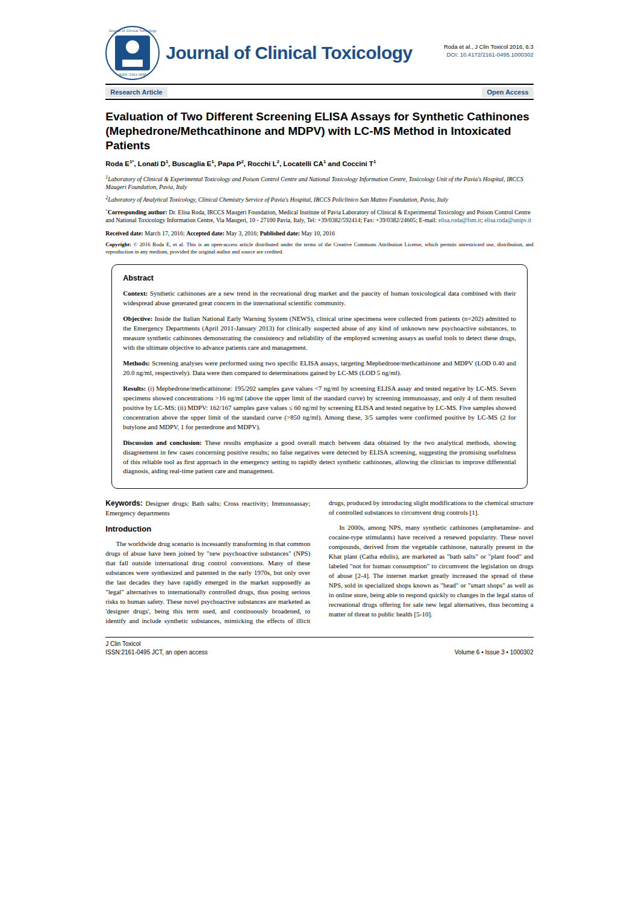Journal of Clinical Toxicology
ISSN: 2161-0495
Journal of Clinical Toxicology
Roda et al., J Clin Toxicol 2016, 6:3
DOI: 10.4172/2161-0495.1000302
Research Article
Open Access
Evaluation of Two Different Screening ELISA Assays for Synthetic Cathinones (Mephedrone/Methcathinone and MDPV) with LC-MS Method in Intoxicated Patients
Roda E1*, Lonati D1, Buscaglia E1, Papa P2, Rocchi L2, Locatelli CA1 and Coccini T1
1Laboratory of Clinical & Experimental Toxicology and Poison Control Centre and National Toxicology Information Centre, Toxicology Unit of the Pavia's Hospital, IRCCS Maugeri Foundation, Pavia, Italy
2Laboratory of Analytical Toxicology, Clinical Chemistry Service of Pavia's Hospital, IRCCS Policlinico San Matteo Foundation, Pavia, Italy
*Corresponding author: Dr. Elisa Roda, IRCCS Maugeri Foundation, Medical Institute of Pavia Laboratory of Clinical & Experimental Toxicology and Poison Control Centre and National Toxicology Information Centre, Via Maugeri, 10 - 27100 Pavia, Italy, Tel: +39/0382/592414; Fax: +39/0382/24605; E-mail: elisa.roda@fsm.it; elisa.roda@unipv.it
Received date: March 17, 2016; Accepted date: May 3, 2016; Published date: May 10, 2016
Copyright: © 2016 Roda E, et al. This is an open-access article distributed under the terms of the Creative Commons Attribution License, which permits unrestricted use, distribution, and reproduction in any medium, provided the original author and source are credited.
Abstract
Context: Synthetic cathinones are a new trend in the recreational drug market and the paucity of human toxicological data combined with their widespread abuse generated great concern in the international scientific community.
Objective: Inside the Italian National Early Warning System (NEWS), clinical urine specimens were collected from patients (n=202) admitted to the Emergency Departments (April 2011-January 2013) for clinically suspected abuse of any kind of unknown new psychoactive substances, to measure synthetic cathinones demonstrating the consistency and reliability of the employed screening assays as useful tools to detect these drugs, with the ultimate objective to advance patients care and management.
Methods: Screening analyses were performed using two specific ELISA assays, targeting Mephedrone/methcathinone and MDPV (LOD 0.40 and 20.0 ng/ml, respectively). Data were then compared to determinations gained by LC-MS (LOD 5 ng/ml).
Results: (i) Mephedrone/methcathinone: 195/202 samples gave values <7 ng/ml by screening ELISA assay and tested negative by LC-MS. Seven specimens showed concentrations >16 ng/ml (above the upper limit of the standard curve) by screening immunoassay, and only 4 of them resulted positive by LC-MS; (ii) MDPV: 162/167 samples gave values ≤ 60 ng/ml by screening ELISA and tested negative by LC-MS. Five samples showed concentration above the upper limit of the standard curve (>850 ng/ml). Among these, 3/5 samples were confirmed positive by LC-MS (2 for butylone and MDPV, 1 for pentedrone and MDPV).
Discussion and conclusion: These results emphasize a good overall match between data obtained by the two analytical methods, showing disagreement in few cases concerning positive results; no false negatives were detected by ELISA screening, suggesting the promising usefulness of this reliable tool as first approach in the emergency setting to rapidly detect synthetic cathinones, allowing the clinician to improve differential diagnosis, aiding real-time patient care and management.
Keywords: Designer drugs; Bath salts; Cross reactivity; Immunoassay; Emergency departments
Introduction
The worldwide drug scenario is incessantly transforming in that common drugs of abuse have been joined by "new psychoactive substances" (NPS) that fall outside international drug control conventions. Many of these substances were synthesized and patented in the early 1970s, but only over the last decades they have rapidly emerged in the market supposedly as "legal" alternatives to internationally controlled drugs, thus posing serious risks to human safety. These novel psychoactive substances are marketed as 'designer drugs', being this term used, and continuously broadened, to identify and include synthetic substances, mimicking the effects of illicit drugs, produced by introducing slight modifications to the chemical structure of controlled substances to circumvent drug controls [1].
In 2000s, among NPS, many synthetic cathinones (amphetamine- and cocaine-type stimulants) have received a renewed popularity. These novel compounds, derived from the vegetable cathinone, naturally present in the Khat plant (Catha edulis), are marketed as "bath salts" or "plant food" and labeled "not for human consumption" to circumvent the legislation on drugs of abuse [2-4]. The internet market greatly increased the spread of these NPS, sold in specialized shops known as "head" or "smart shops" as well as in online store, being able to respond quickly to changes in the legal status of recreational drugs offering for sale new legal alternatives, thus becoming a matter of threat to public health [5-10].
J Clin Toxicol
ISSN:2161-0495 JCT, an open access
Volume 6 • Issue 3 • 1000302